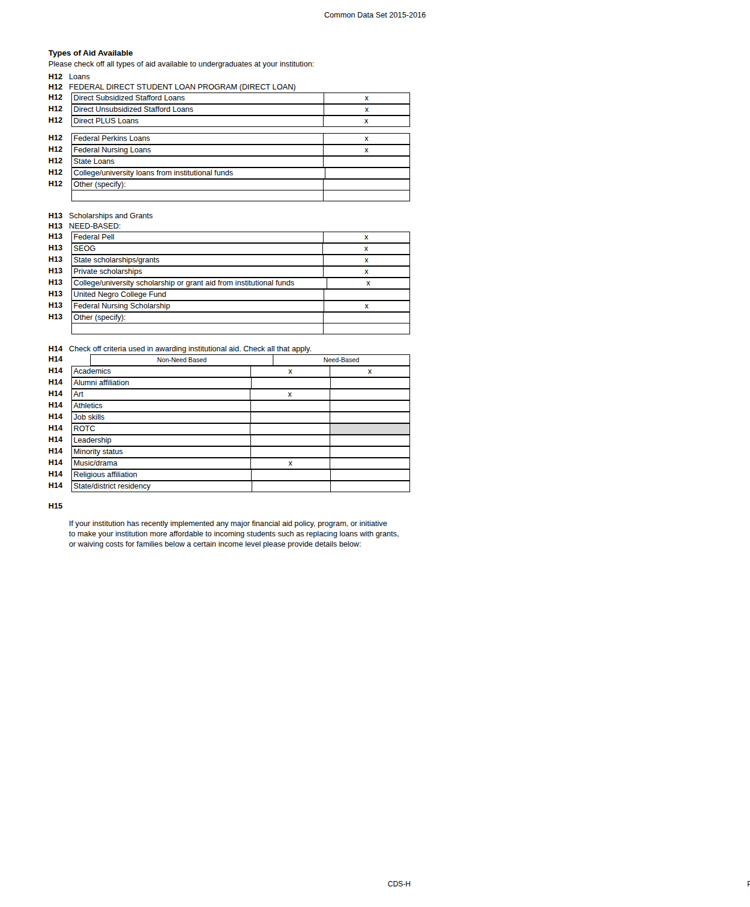Common Data Set 2015-2016
Types of Aid Available
Please check off all types of aid available to undergraduates at your institution:
H12 Loans
H12 FEDERAL DIRECT STUDENT LOAN PROGRAM (DIRECT LOAN)
H12
| Direct Subsidized Stafford Loans | x |
H12
| Direct Unsubsidized Stafford Loans | x |
H12
| Direct PLUS Loans | x |
H12
| Federal Perkins Loans | x |
H12
| Federal Nursing Loans | x |
H12
| State Loans | |
H12
| College/university loans from institutional funds | |
H12
| Other (specify): | |
H13 Scholarships and Grants
H13 NEED-BASED:
H13
| Federal Pell | x |
H13
| SEOG | x |
H13
| State scholarships/grants | x |
H13
| Private scholarships | x |
H13
| College/university scholarship or grant aid from institutional funds | x |
H13
| United Negro College Fund | |
H13
| Federal Nursing Scholarship | x |
H13
| Other (specify): | |
H14 Check off criteria used in awarding institutional aid. Check all that apply.
H14
| | Non-Need Based | Need-Based |
| --- | --- | --- |
H14
| Academics | x | x |
H14
| Alumni affiliation | | |
H14
| Art | x | |
H14
| Athletics | | |
H14
| Job skills | | |
H14
| ROTC | | |
H14
| Leadership | | |
H14
| Minority status | | |
H14
| Music/drama | x | |
H14
| Religious affiliation | | |
H14
| State/district residency | | |
H15
If your institution has recently implemented any major financial aid policy, program, or initiative
to make your institution more affordable to incoming students such as replacing loans with grants,
or waiving costs for families below a certain income level please provide details below:
CDS-H
Page 24